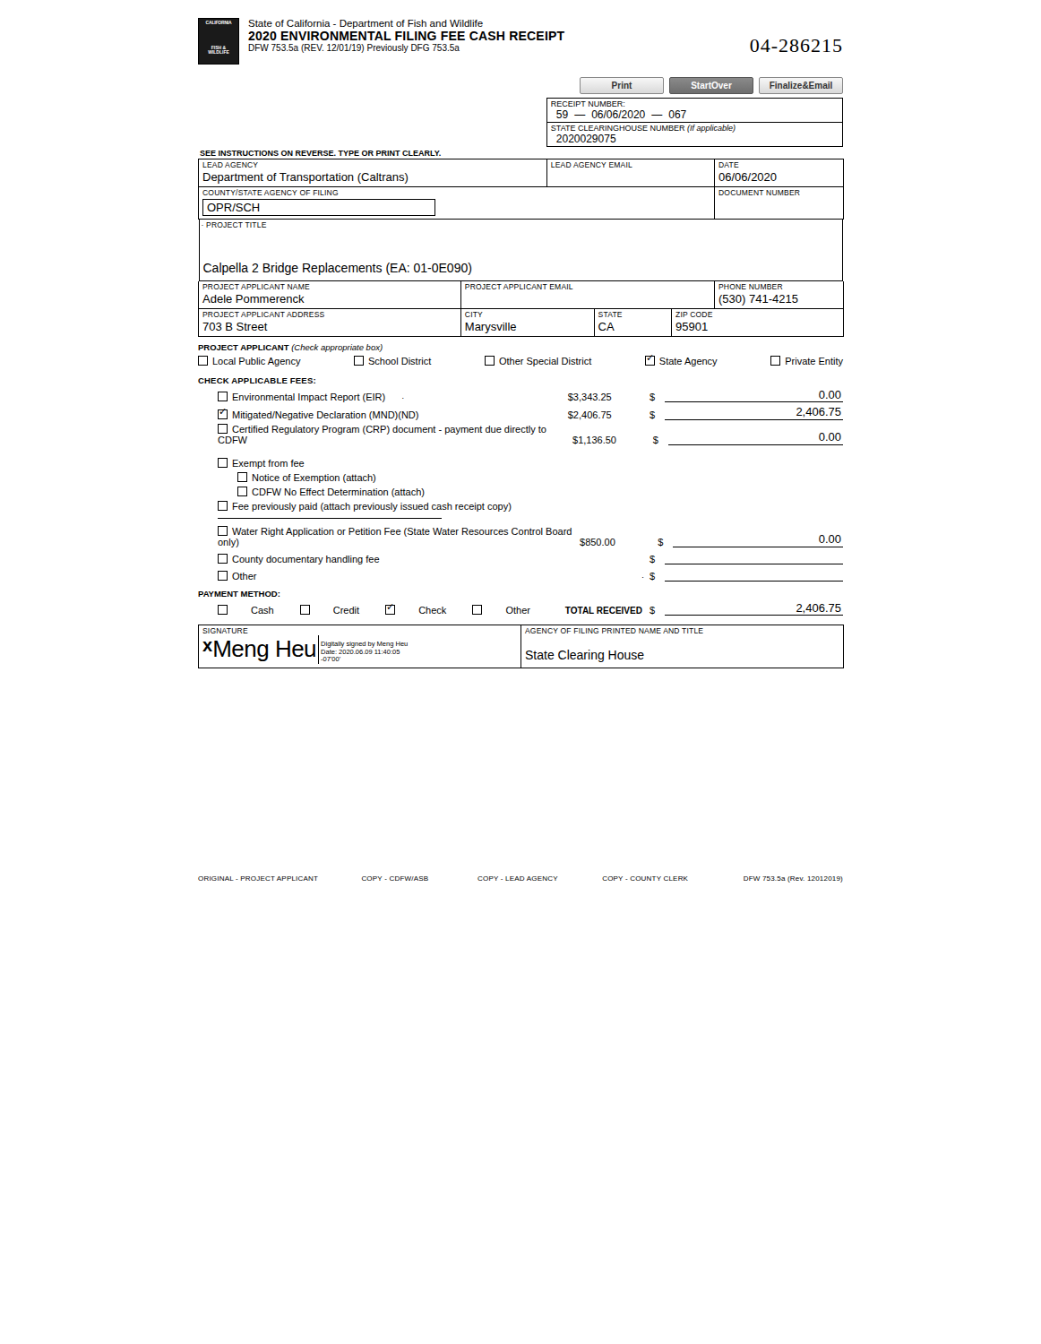CALIFORNIA
FISH &
WILDLIFE
State of California - Department of Fish and Wildlife
2020 ENVIRONMENTAL FILING FEE CASH RECEIPT
DFW 753.5a (REV. 12/01/19) Previously DFG 753.5a
04-286215
Print
StartOver
Finalize&Email
RECEIPT NUMBER:
59—06/06/2020—067
STATE CLEARINGHOUSE NUMBER (If applicable)
2020029075
SEE INSTRUCTIONS ON REVERSE. TYPE OR PRINT CLEARLY.
| LEAD AGENCY Department of Transportation (Caltrans) | LEAD AGENCY EMAIL | DATE 06/06/2020 |
| COUNTY/STATE AGENCY OF FILING OPR/SCH | DOCUMENT NUMBER |
| · PROJECT TITLE Calpella 2 Bridge Replacements (EA: 01-0E090) |
| PROJECT APPLICANT NAME Adele Pommerenck | PROJECT APPLICANT EMAIL | PHONE NUMBER (530) 741-4215 |
| PROJECT APPLICANT ADDRESS 703 B Street | CITY Marysville | STATE CA | ZIP CODE 95901 |
PROJECT APPLICANT (Check appropriate box)
Local Public Agency
School District
Other Special District
State Agency
Private Entity
CHECK APPLICABLE FEES:
Environmental Impact Report (EIR)·
$3,343.25
$
0.00
Mitigated/Negative Declaration (MND)(ND)
$2,406.75
$
2,406.75
Certified Regulatory Program (CRP) document - payment due directly to CDFW
$1,136.50
$
0.00
Exempt from fee
Notice of Exemption (attach)
CDFW No Effect Determination (attach)
Fee previously paid (attach previously issued cash receipt copy)
Water Right Application or Petition Fee (State Water Resources Control Board only)
$850.00
$
0.00
County documentary handling fee
$
Other
·
$
PAYMENT METHOD:
Cash Credit Check Other
TOTAL RECEIVED
$
2,406.75
| SIGNATURE x Meng Heu Digitally signed by Meng Heu Date: 2020.06.09 11:40:05 -07'00' | AGENCY OF FILING PRINTED NAME AND TITLE State Clearing House |
ORIGINAL - PROJECT APPLICANT
COPY - CDFW/ASB
COPY - LEAD AGENCY
COPY - COUNTY CLERK
DFW 753.5a (Rev. 12012019)